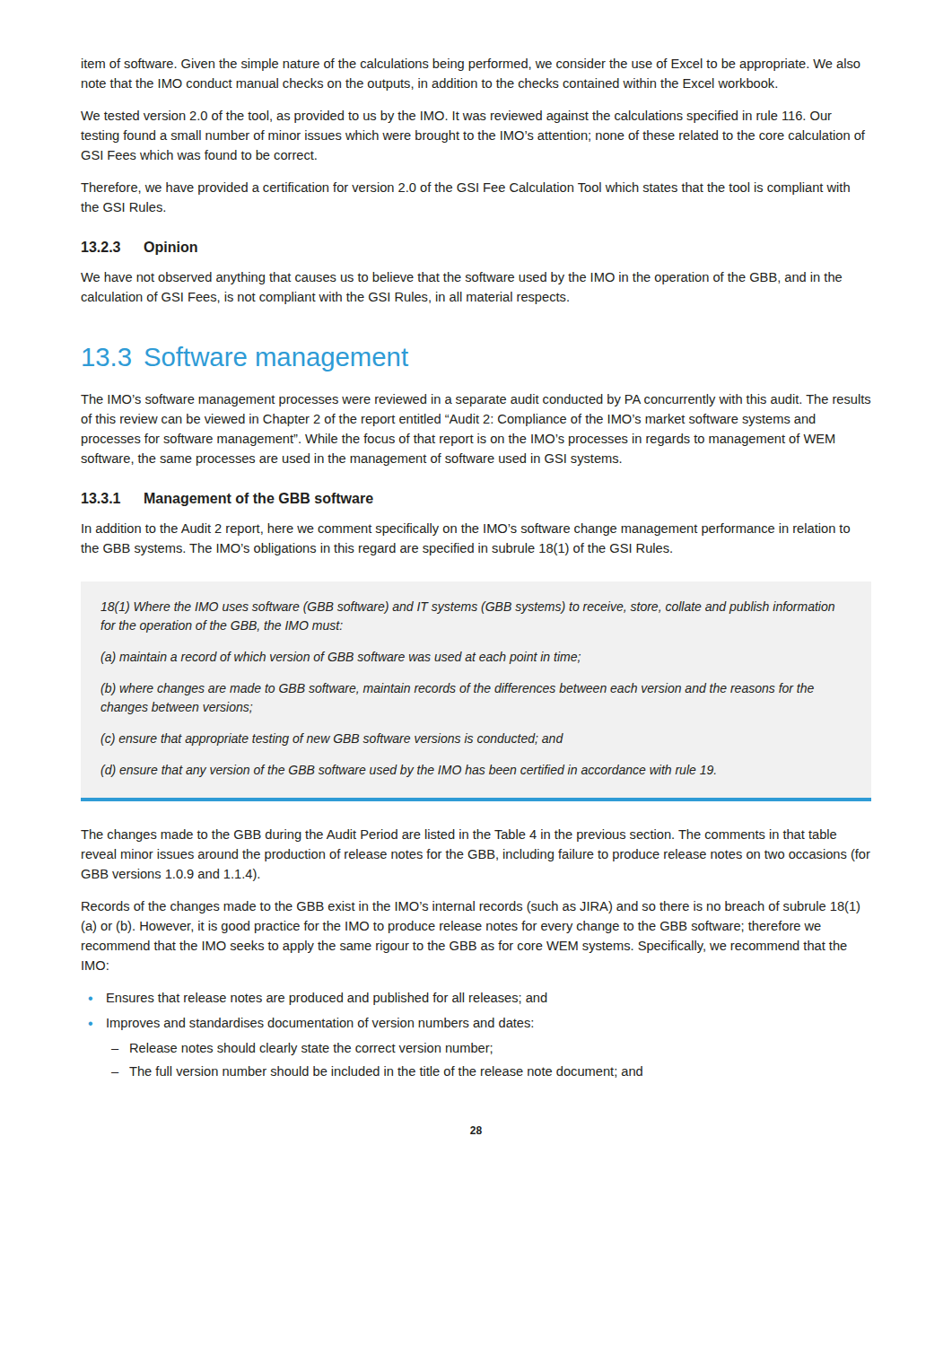item of software. Given the simple nature of the calculations being performed, we consider the use of Excel to be appropriate. We also note that the IMO conduct manual checks on the outputs, in addition to the checks contained within the Excel workbook.
We tested version 2.0 of the tool, as provided to us by the IMO. It was reviewed against the calculations specified in rule 116. Our testing found a small number of minor issues which were brought to the IMO’s attention; none of these related to the core calculation of GSI Fees which was found to be correct.
Therefore, we have provided a certification for version 2.0 of the GSI Fee Calculation Tool which states that the tool is compliant with the GSI Rules.
13.2.3 Opinion
We have not observed anything that causes us to believe that the software used by the IMO in the operation of the GBB, and in the calculation of GSI Fees, is not compliant with the GSI Rules, in all material respects.
13.3 Software management
The IMO’s software management processes were reviewed in a separate audit conducted by PA concurrently with this audit. The results of this review can be viewed in Chapter 2 of the report entitled “Audit 2: Compliance of the IMO’s market software systems and processes for software management”. While the focus of that report is on the IMO’s processes in regards to management of WEM software, the same processes are used in the management of software used in GSI systems.
13.3.1 Management of the GBB software
In addition to the Audit 2 report, here we comment specifically on the IMO’s software change management performance in relation to the GBB systems. The IMO’s obligations in this regard are specified in subrule 18(1) of the GSI Rules.
18(1) Where the IMO uses software (GBB software) and IT systems (GBB systems) to receive, store, collate and publish information for the operation of the GBB, the IMO must:
(a) maintain a record of which version of GBB software was used at each point in time;
(b) where changes are made to GBB software, maintain records of the differences between each version and the reasons for the changes between versions;
(c) ensure that appropriate testing of new GBB software versions is conducted; and
(d) ensure that any version of the GBB software used by the IMO has been certified in accordance with rule 19.
The changes made to the GBB during the Audit Period are listed in the Table 4 in the previous section. The comments in that table reveal minor issues around the production of release notes for the GBB, including failure to produce release notes on two occasions (for GBB versions 1.0.9 and 1.1.4).
Records of the changes made to the GBB exist in the IMO’s internal records (such as JIRA) and so there is no breach of subrule 18(1)(a) or (b). However, it is good practice for the IMO to produce release notes for every change to the GBB software; therefore we recommend that the IMO seeks to apply the same rigour to the GBB as for core WEM systems. Specifically, we recommend that the IMO:
Ensures that release notes are produced and published for all releases; and
Improves and standardises documentation of version numbers and dates:
Release notes should clearly state the correct version number;
The full version number should be included in the title of the release note document; and
28